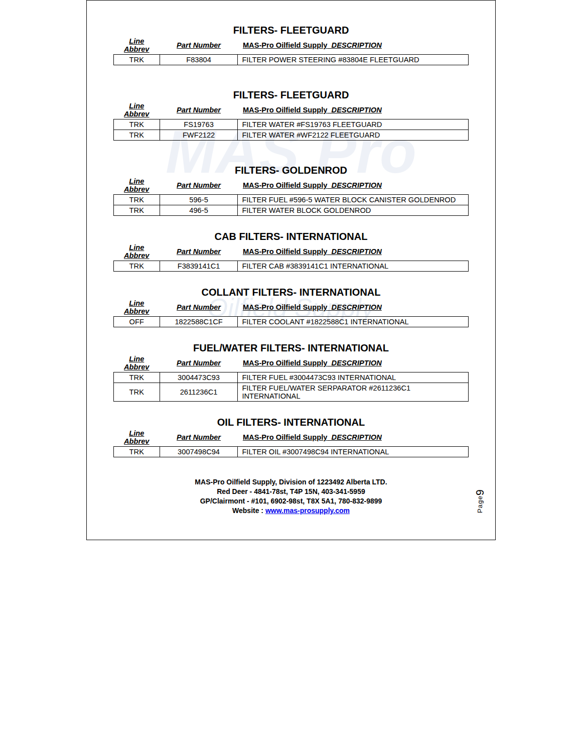MAS Pro
Oilfield Supply
FILTERS- FLEETGUARD
| Line Abbrev | Part Number | MAS-Pro Oilfield Supply DESCRIPTION |
| --- | --- | --- |
| TRK | F83804 | FILTER POWER STEERING #83804E FLEETGUARD |
FILTERS- FLEETGUARD
| Line Abbrev | Part Number | MAS-Pro Oilfield Supply DESCRIPTION |
| --- | --- | --- |
| TRK | FS19763 | FILTER WATER #FS19763 FLEETGUARD |
| TRK | FWF2122 | FILTER WATER #WF2122 FLEETGUARD |
FILTERS- GOLDENROD
| Line Abbrev | Part Number | MAS-Pro Oilfield Supply DESCRIPTION |
| --- | --- | --- |
| TRK | 596-5 | FILTER FUEL #596-5 WATER BLOCK CANISTER GOLDENROD |
| TRK | 496-5 | FILTER WATER BLOCK GOLDENROD |
CAB FILTERS- INTERNATIONAL
| Line Abbrev | Part Number | MAS-Pro Oilfield Supply DESCRIPTION |
| --- | --- | --- |
| TRK | F3839141C1 | FILTER CAB #3839141C1 INTERNATIONAL |
COLLANT FILTERS- INTERNATIONAL
| Line Abbrev | Part Number | MAS-Pro Oilfield Supply DESCRIPTION |
| --- | --- | --- |
| OFF | 1822588C1CF | FILTER COOLANT #1822588C1 INTERNATIONAL |
FUEL/WATER FILTERS- INTERNATIONAL
| Line Abbrev | Part Number | MAS-Pro Oilfield Supply DESCRIPTION |
| --- | --- | --- |
| TRK | 3004473C93 | FILTER FUEL #3004473C93 INTERNATIONAL |
| TRK | 2611236C1 | FILTER FUEL/WATER SERPARATOR #2611236C1 INTERNATIONAL |
OIL FILTERS- INTERNATIONAL
| Line Abbrev | Part Number | MAS-Pro Oilfield Supply DESCRIPTION |
| --- | --- | --- |
| TRK | 3007498C94 | FILTER OIL #3007498C94 INTERNATIONAL |
MAS-Pro Oilfield Supply, Division of 1223492 Alberta LTD.
Red Deer - 4841-78st, T4P 15N, 403-341-5959
GP/Clairmont - #101, 6902-98st, T8X 5A1, 780-832-9899
Website : www.mas-prosupply.com
Page9